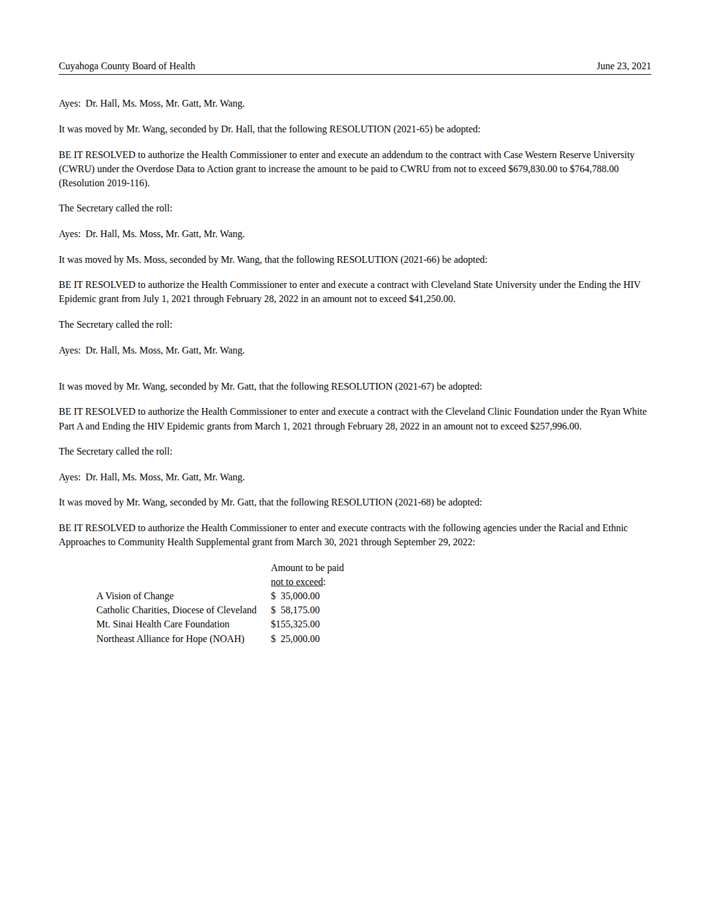Cuyahoga County Board of Health June 23, 2021
Ayes: Dr. Hall, Ms. Moss, Mr. Gatt, Mr. Wang.
It was moved by Mr. Wang, seconded by Dr. Hall, that the following RESOLUTION (2021-65) be adopted:
BE IT RESOLVED to authorize the Health Commissioner to enter and execute an addendum to the contract with Case Western Reserve University (CWRU) under the Overdose Data to Action grant to increase the amount to be paid to CWRU from not to exceed $679,830.00 to $764,788.00 (Resolution 2019-116).
The Secretary called the roll:
Ayes: Dr. Hall, Ms. Moss, Mr. Gatt, Mr. Wang.
It was moved by Ms. Moss, seconded by Mr. Wang, that the following RESOLUTION (2021-66) be adopted:
BE IT RESOLVED to authorize the Health Commissioner to enter and execute a contract with Cleveland State University under the Ending the HIV Epidemic grant from July 1, 2021 through February 28, 2022 in an amount not to exceed $41,250.00.
The Secretary called the roll:
Ayes: Dr. Hall, Ms. Moss, Mr. Gatt, Mr. Wang.
It was moved by Mr. Wang, seconded by Mr. Gatt, that the following RESOLUTION (2021-67) be adopted:
BE IT RESOLVED to authorize the Health Commissioner to enter and execute a contract with the Cleveland Clinic Foundation under the Ryan White Part A and Ending the HIV Epidemic grants from March 1, 2021 through February 28, 2022 in an amount not to exceed $257,996.00.
The Secretary called the roll:
Ayes: Dr. Hall, Ms. Moss, Mr. Gatt, Mr. Wang.
It was moved by Mr. Wang, seconded by Mr. Gatt, that the following RESOLUTION (2021-68) be adopted:
BE IT RESOLVED to authorize the Health Commissioner to enter and execute contracts with the following agencies under the Racial and Ethnic Approaches to Community Health Supplemental grant from March 30, 2021 through September 29, 2022:
| | Amount to be paid not to exceed : |
| --- | --- |
| A Vision of Change | $ 35,000.00 |
| Catholic Charities, Diocese of Cleveland | $ 58,175.00 |
| Mt. Sinai Health Care Foundation | $155,325.00 |
| Northeast Alliance for Hope (NOAH) | $ 25,000.00 |